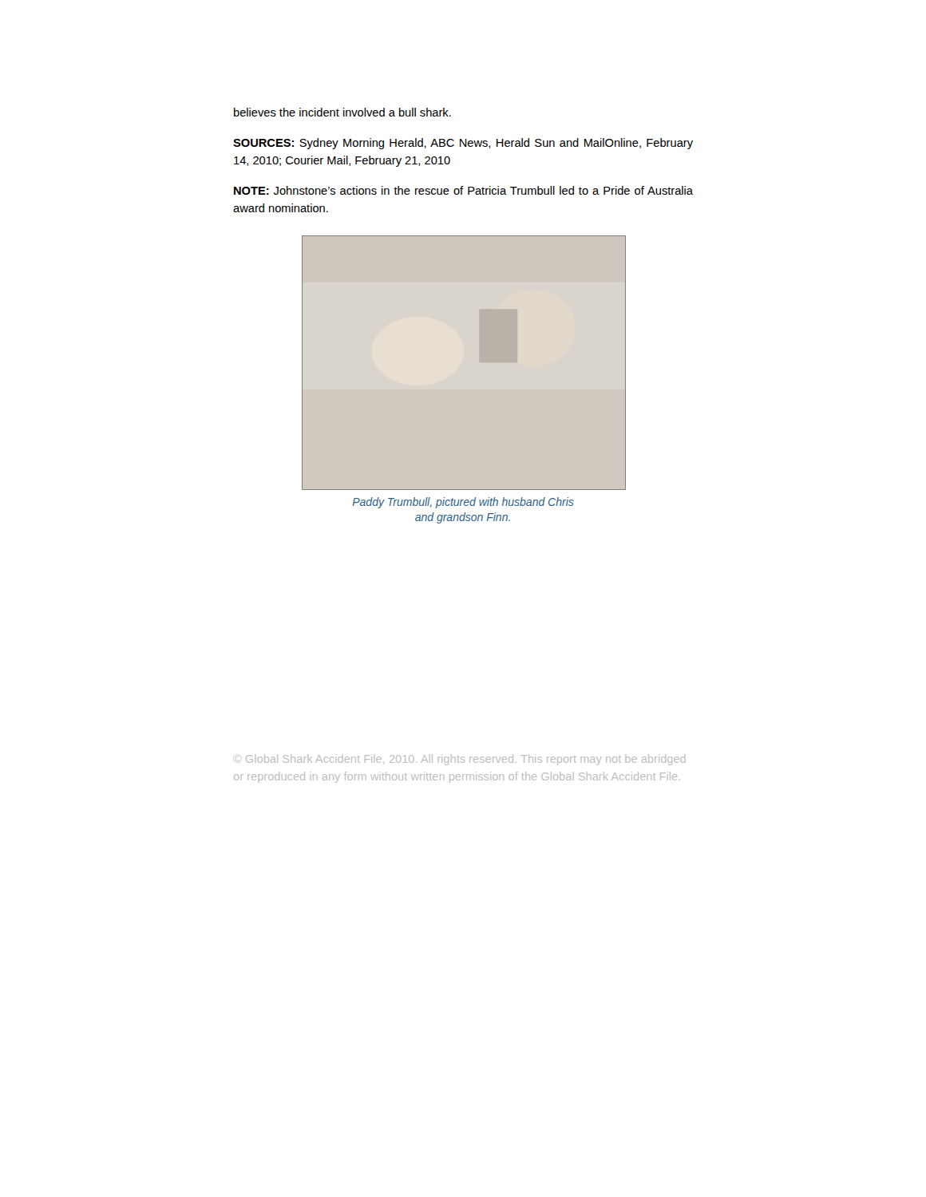believes the incident involved a bull shark.
SOURCES: Sydney Morning Herald, ABC News, Herald Sun and MailOnline, February 14, 2010; Courier Mail, February 21, 2010
NOTE: Johnstone’s actions in the rescue of Patricia Trumbull led to a Pride of Australia award nomination.
Paddy Trumbull, pictured with husband Chris
and grandson Finn.
© Global Shark Accident File, 2010. All rights reserved. This report may not be abridged or reproduced in any form without written permission of the Global Shark Accident File.